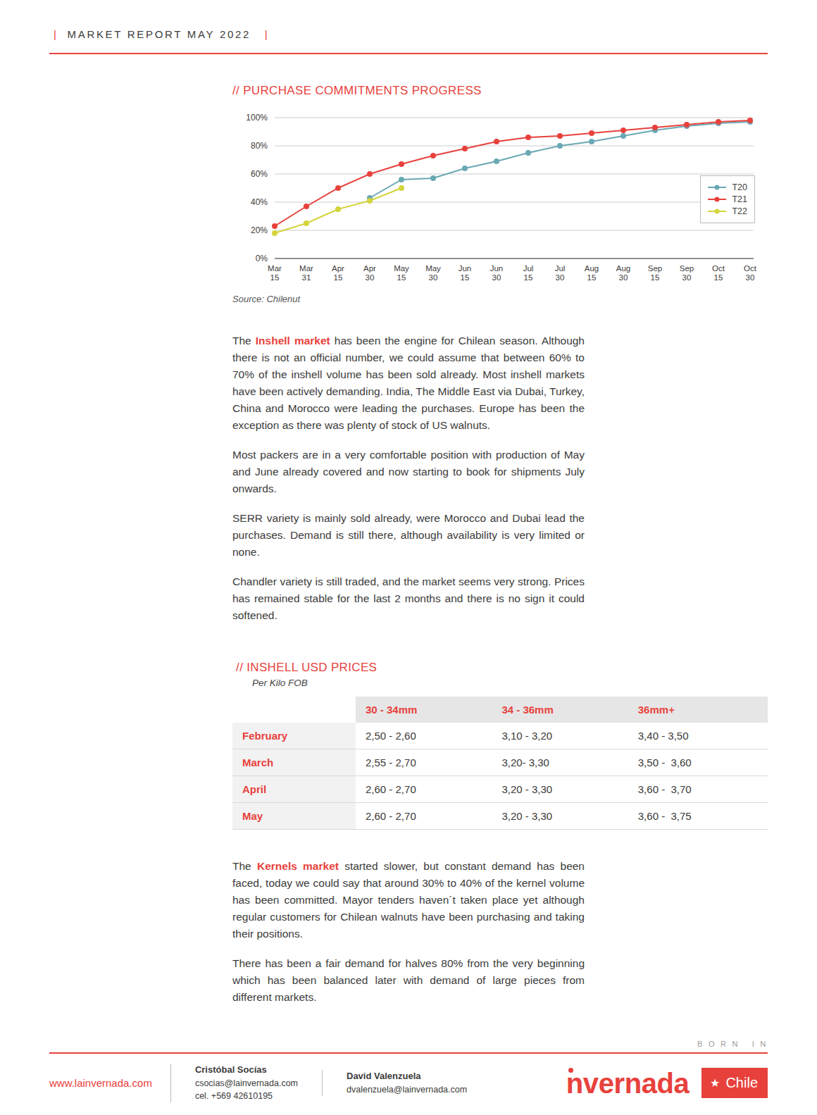| MARKET REPORT MAY 2022 |
// PURCHASE COMMITMENTS PROGRESS
100% 80% 60% 40% 20% 0% Mar15 Mar31 Apr15 Apr30 May15 May30 Jun15 Jun30 Jul15 Jul30 Aug15 Aug30 Sep15 Sep30 Oct15 Oct30
T20
T21
T22
Source: Chilenut
The Inshell market has been the engine for Chilean season. Although there is not an official number, we could assume that between 60% to 70% of the inshell volume has been sold already. Most inshell markets have been actively demanding. India, The Middle East via Dubai, Turkey, China and Morocco were leading the purchases. Europe has been the exception as there was plenty of stock of US walnuts.
Most packers are in a very comfortable position with production of May and June already covered and now starting to book for shipments July onwards.
SERR variety is mainly sold already, were Morocco and Dubai lead the purchases. Demand is still there, although availability is very limited or none.
Chandler variety is still traded, and the market seems very strong. Prices has remained stable for the last 2 months and there is no sign it could softened.
// INSHELL USD PRICES
Per Kilo FOB
| | 30 - 34mm | 34 - 36mm | 36mm+ |
| --- | --- | --- | --- |
| February | 2,50 - 2,60 | 3,10 - 3,20 | 3,40 - 3,50 |
| March | 2,55 - 2,70 | 3,20- 3,30 | 3,50 - 3,60 |
| April | 2,60 - 2,70 | 3,20 - 3,30 | 3,60 - 3,70 |
| May | 2,60 - 2,70 | 3,20 - 3,30 | 3,60 - 3,75 |
The Kernels market started slower, but constant demand has been faced, today we could say that around 30% to 40% of the kernel volume has been committed. Mayor tenders haven´t taken place yet although regular customers for Chilean walnuts have been purchasing and taking their positions.
There has been a fair demand for halves 80% from the very beginning which has been balanced later with demand of large pieces from different markets.
B O R N I N
www.lainvernada.com
Cristóbal Socías csocias@lainvernada.com
cel. +569 42610195
David Valenzuela dvalenzuela@lainvernada.com
nvernada
★Chile